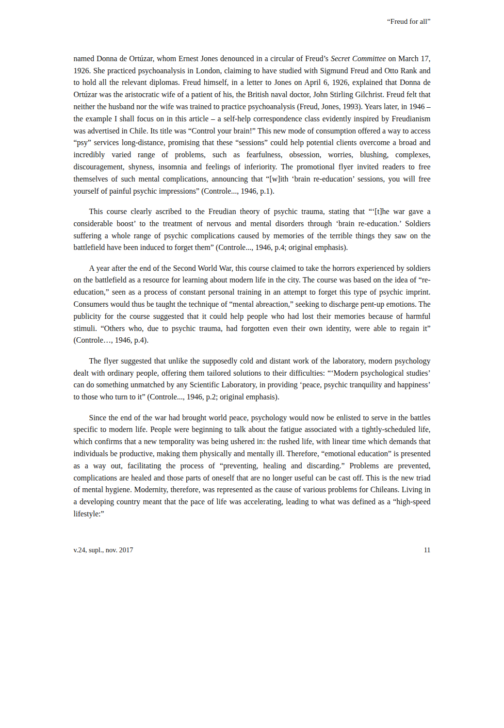“Freud for all”
named Donna de Ortúzar, whom Ernest Jones denounced in a circular of Freud’s Secret Committee on March 17, 1926. She practiced psychoanalysis in London, claiming to have studied with Sigmund Freud and Otto Rank and to hold all the relevant diplomas. Freud himself, in a letter to Jones on April 6, 1926, explained that Donna de Ortúzar was the aristocratic wife of a patient of his, the British naval doctor, John Stirling Gilchrist. Freud felt that neither the husband nor the wife was trained to practice psychoanalysis (Freud, Jones, 1993). Years later, in 1946 – the example I shall focus on in this article – a self-help correspondence class evidently inspired by Freudianism was advertised in Chile. Its title was “Control your brain!” This new mode of consumption offered a way to access “psy” services long-distance, promising that these “sessions” could help potential clients overcome a broad and incredibly varied range of problems, such as fearfulness, obsession, worries, blushing, complexes, discouragement, shyness, insomnia and feelings of inferiority. The promotional flyer invited readers to free themselves of such mental complications, announcing that “[w]ith ‘brain re-education’ sessions, you will free yourself of painful psychic impressions” (Controle..., 1946, p.1).
This course clearly ascribed to the Freudian theory of psychic trauma, stating that “‘[t]he war gave a considerable boost’ to the treatment of nervous and mental disorders through ‘brain re-education.’ Soldiers suffering a whole range of psychic complications caused by memories of the terrible things they saw on the battlefield have been induced to forget them” (Controle..., 1946, p.4; original emphasis).
A year after the end of the Second World War, this course claimed to take the horrors experienced by soldiers on the battlefield as a resource for learning about modern life in the city. The course was based on the idea of “re-education,” seen as a process of constant personal training in an attempt to forget this type of psychic imprint. Consumers would thus be taught the technique of “mental abreaction,” seeking to discharge pent-up emotions. The publicity for the course suggested that it could help people who had lost their memories because of harmful stimuli. “Others who, due to psychic trauma, had forgotten even their own identity, were able to regain it” (Controle…, 1946, p.4).
The flyer suggested that unlike the supposedly cold and distant work of the laboratory, modern psychology dealt with ordinary people, offering them tailored solutions to their difficulties: “‘Modern psychological studies’ can do something unmatched by any Scientific Laboratory, in providing ‘peace, psychic tranquility and happiness’ to those who turn to it” (Controle..., 1946, p.2; original emphasis).
Since the end of the war had brought world peace, psychology would now be enlisted to serve in the battles specific to modern life. People were beginning to talk about the fatigue associated with a tightly-scheduled life, which confirms that a new temporality was being ushered in: the rushed life, with linear time which demands that individuals be productive, making them physically and mentally ill. Therefore, “emotional education” is presented as a way out, facilitating the process of “preventing, healing and discarding.” Problems are prevented, complications are healed and those parts of oneself that are no longer useful can be cast off. This is the new triad of mental hygiene. Modernity, therefore, was represented as the cause of various problems for Chileans. Living in a developing country meant that the pace of life was accelerating, leading to what was defined as a “high-speed lifestyle:”
v.24, supl., nov. 2017 11